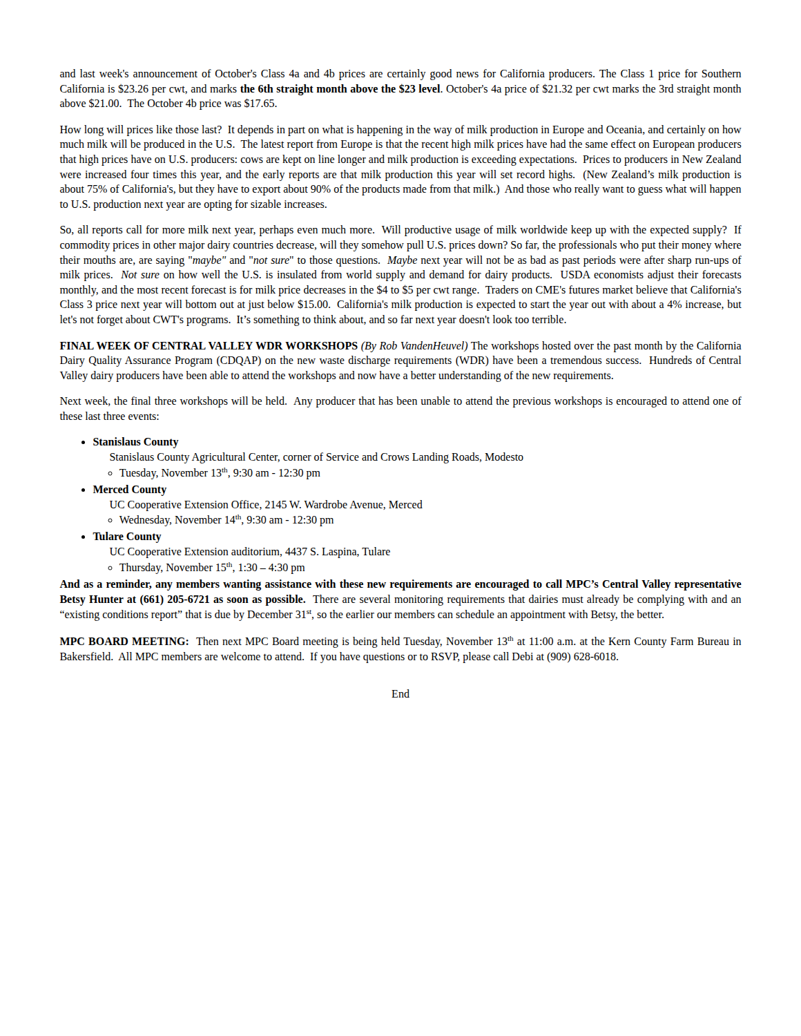and last week's announcement of October's Class 4a and 4b prices are certainly good news for California producers. The Class 1 price for Southern California is $23.26 per cwt, and marks the 6th straight month above the $23 level. October's 4a price of $21.32 per cwt marks the 3rd straight month above $21.00. The October 4b price was $17.65.
How long will prices like those last? It depends in part on what is happening in the way of milk production in Europe and Oceania, and certainly on how much milk will be produced in the U.S. The latest report from Europe is that the recent high milk prices have had the same effect on European producers that high prices have on U.S. producers: cows are kept on line longer and milk production is exceeding expectations. Prices to producers in New Zealand were increased four times this year, and the early reports are that milk production this year will set record highs. (New Zealand’s milk production is about 75% of California's, but they have to export about 90% of the products made from that milk.) And those who really want to guess what will happen to U.S. production next year are opting for sizable increases.
So, all reports call for more milk next year, perhaps even much more. Will productive usage of milk worldwide keep up with the expected supply? If commodity prices in other major dairy countries decrease, will they somehow pull U.S. prices down? So far, the professionals who put their money where their mouths are, are saying "maybe" and "not sure" to those questions. Maybe next year will not be as bad as past periods were after sharp run-ups of milk prices. Not sure on how well the U.S. is insulated from world supply and demand for dairy products. USDA economists adjust their forecasts monthly, and the most recent forecast is for milk price decreases in the $4 to $5 per cwt range. Traders on CME's futures market believe that California's Class 3 price next year will bottom out at just below $15.00. California's milk production is expected to start the year out with about a 4% increase, but let's not forget about CWT's programs. It’s something to think about, and so far next year doesn't look too terrible.
FINAL WEEK OF CENTRAL VALLEY WDR WORKSHOPS (By Rob VandenHeuvel) The workshops hosted over the past month by the California Dairy Quality Assurance Program (CDQAP) on the new waste discharge requirements (WDR) have been a tremendous success. Hundreds of Central Valley dairy producers have been able to attend the workshops and now have a better understanding of the new requirements.
Next week, the final three workshops will be held. Any producer that has been unable to attend the previous workshops is encouraged to attend one of these last three events:
Stanislaus County
Stanislaus County Agricultural Center, corner of Service and Crows Landing Roads, Modesto
Tuesday, November 13th, 9:30 am - 12:30 pm
Merced County
UC Cooperative Extension Office, 2145 W. Wardrobe Avenue, Merced
Wednesday, November 14th, 9:30 am - 12:30 pm
Tulare County
UC Cooperative Extension auditorium, 4437 S. Laspina, Tulare
Thursday, November 15th, 1:30 – 4:30 pm
And as a reminder, any members wanting assistance with these new requirements are encouraged to call MPC’s Central Valley representative Betsy Hunter at (661) 205-6721 as soon as possible. There are several monitoring requirements that dairies must already be complying with and an “existing conditions report” that is due by December 31st, so the earlier our members can schedule an appointment with Betsy, the better.
MPC BOARD MEETING: Then next MPC Board meeting is being held Tuesday, November 13th at 11:00 a.m. at the Kern County Farm Bureau in Bakersfield. All MPC members are welcome to attend. If you have questions or to RSVP, please call Debi at (909) 628-6018.
End